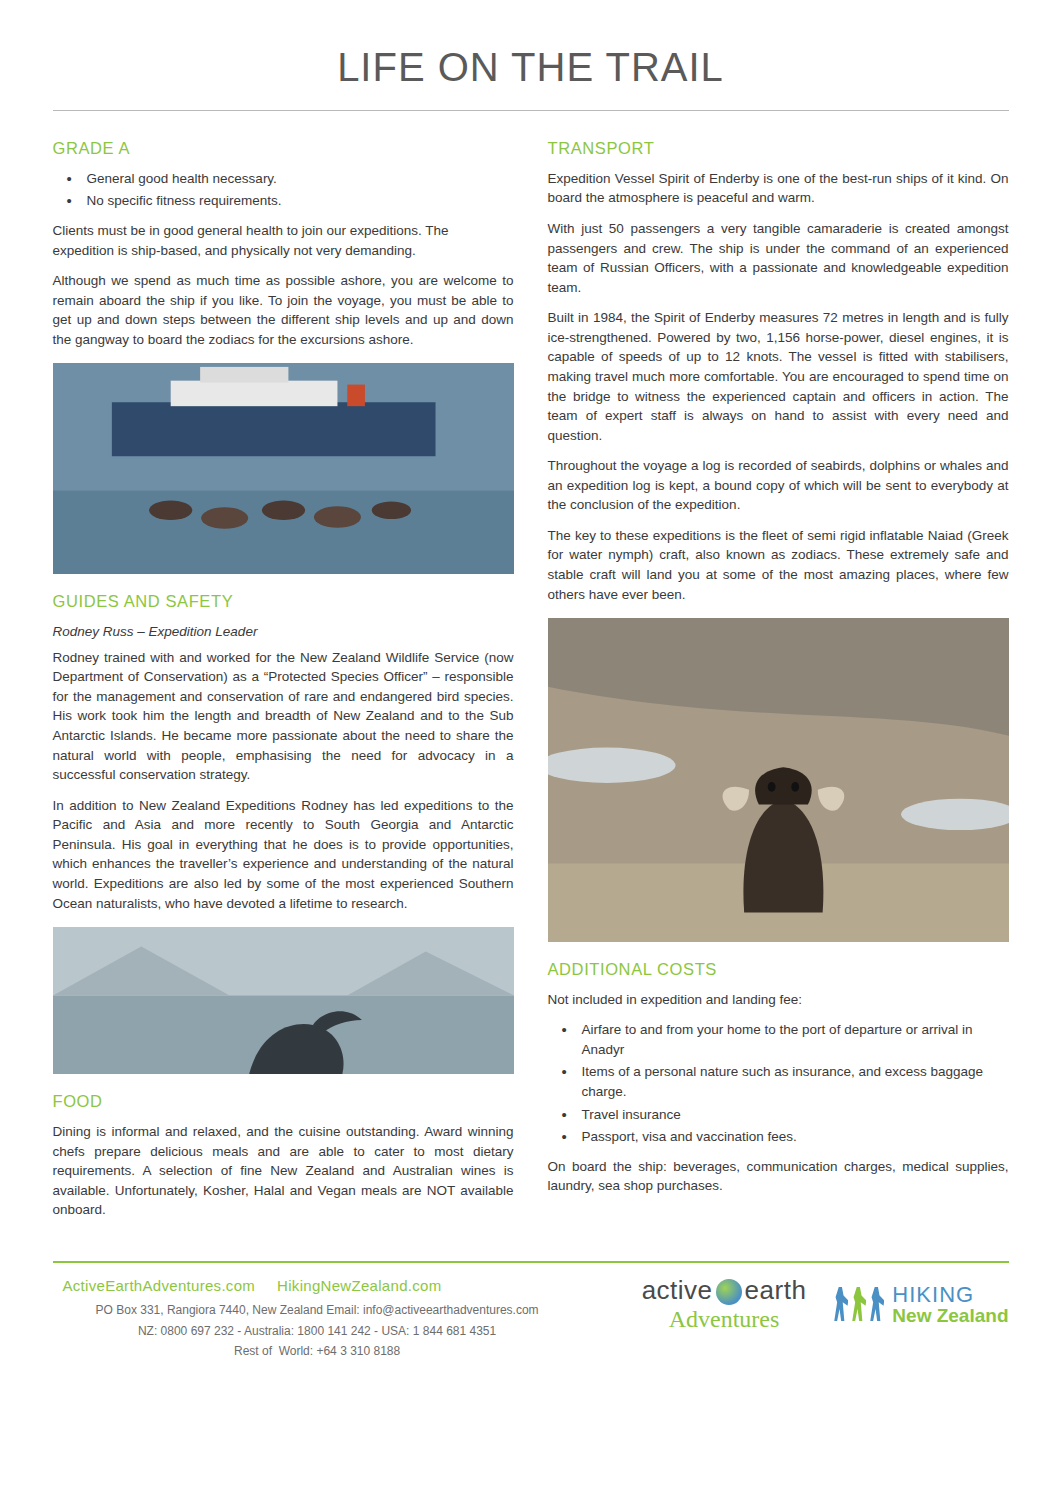LIFE ON THE TRAIL
GRADE A
General good health necessary.
No specific fitness requirements.
Clients must be in good general health to join our expeditions. The expedition is ship-based, and physically not very demanding.
Although we spend as much time as possible ashore, you are welcome to remain aboard the ship if you like. To join the voyage, you must be able to get up and down steps between the different ship levels and up and down the gangway to board the zodiacs for the excursions ashore.
GUIDES AND SAFETY
Rodney Russ – Expedition Leader
Rodney trained with and worked for the New Zealand Wildlife Service (now Department of Conservation) as a “Protected Species Officer” – responsible for the management and conservation of rare and endangered bird species. His work took him the length and breadth of New Zealand and to the Sub Antarctic Islands. He became more passionate about the need to share the natural world with people, emphasising the need for advocacy in a successful conservation strategy.
In addition to New Zealand Expeditions Rodney has led expeditions to the Pacific and Asia and more recently to South Georgia and Antarctic Peninsula. His goal in everything that he does is to provide opportunities, which enhances the traveller’s experience and understanding of the natural world. Expeditions are also led by some of the most experienced Southern Ocean naturalists, who have devoted a lifetime to research.
FOOD
Dining is informal and relaxed, and the cuisine outstanding. Award winning chefs prepare delicious meals and are able to cater to most dietary requirements. A selection of fine New Zealand and Australian wines is available. Unfortunately, Kosher, Halal and Vegan meals are NOT available onboard.
TRANSPORT
Expedition Vessel Spirit of Enderby is one of the best-run ships of it kind. On board the atmosphere is peaceful and warm.
With just 50 passengers a very tangible camaraderie is created amongst passengers and crew. The ship is under the command of an experienced team of Russian Officers, with a passionate and knowledgeable expedition team.
Built in 1984, the Spirit of Enderby measures 72 metres in length and is fully ice-strengthened. Powered by two, 1,156 horse-power, diesel engines, it is capable of speeds of up to 12 knots. The vessel is fitted with stabilisers, making travel much more comfortable. You are encouraged to spend time on the bridge to witness the experienced captain and officers in action. The team of expert staff is always on hand to assist with every need and question.
Throughout the voyage a log is recorded of seabirds, dolphins or whales and an expedition log is kept, a bound copy of which will be sent to everybody at the conclusion of the expedition.
The key to these expeditions is the fleet of semi rigid inflatable Naiad (Greek for water nymph) craft, also known as zodiacs. These extremely safe and stable craft will land you at some of the most amazing places, where few others have ever been.
ADDITIONAL COSTS
Not included in expedition and landing fee:
Airfare to and from your home to the port of departure or arrival in Anadyr
Items of a personal nature such as insurance, and excess baggage charge.
Travel insurance
Passport, visa and vaccination fees.
On board the ship: beverages, communication charges, medical supplies, laundry, sea shop purchases.
ActiveEarthAdventures.com HikingNewZealand.com
PO Box 331, Rangiora 7440, New Zealand Email: info@activeearthadventures.com
NZ: 0800 697 232 - Australia: 1800 141 242 - USA: 1 844 681 4351
Rest of World: +64 3 310 8188
active earth
Adventures
HIKING
New Zealand